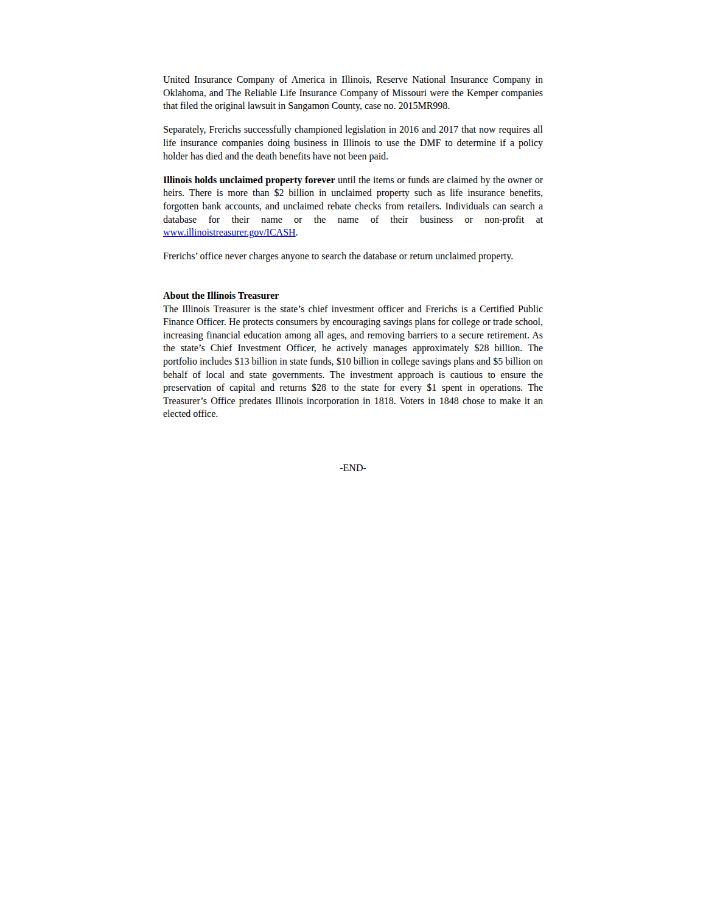United Insurance Company of America in Illinois, Reserve National Insurance Company in Oklahoma, and The Reliable Life Insurance Company of Missouri were the Kemper companies that filed the original lawsuit in Sangamon County, case no. 2015MR998.
Separately, Frerichs successfully championed legislation in 2016 and 2017 that now requires all life insurance companies doing business in Illinois to use the DMF to determine if a policy holder has died and the death benefits have not been paid.
Illinois holds unclaimed property forever until the items or funds are claimed by the owner or heirs. There is more than $2 billion in unclaimed property such as life insurance benefits, forgotten bank accounts, and unclaimed rebate checks from retailers. Individuals can search a database for their name or the name of their business or non-profit at www.illinoistreasurer.gov/ICASH.
Frerichs’ office never charges anyone to search the database or return unclaimed property.
About the Illinois Treasurer
The Illinois Treasurer is the state’s chief investment officer and Frerichs is a Certified Public Finance Officer. He protects consumers by encouraging savings plans for college or trade school, increasing financial education among all ages, and removing barriers to a secure retirement. As the state’s Chief Investment Officer, he actively manages approximately $28 billion. The portfolio includes $13 billion in state funds, $10 billion in college savings plans and $5 billion on behalf of local and state governments. The investment approach is cautious to ensure the preservation of capital and returns $28 to the state for every $1 spent in operations. The Treasurer’s Office predates Illinois incorporation in 1818. Voters in 1848 chose to make it an elected office.
-END-